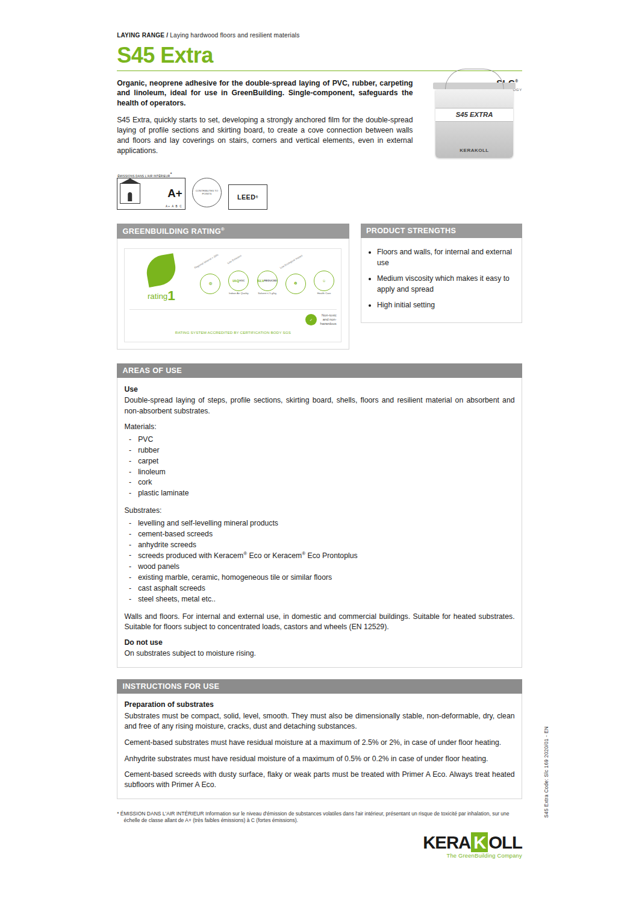LAYING RANGE / Laying hardwood floors and resilient materials
S45 Extra
Organic, neoprene adhesive for the double-spread laying of PVC, rubber, carpeting and linoleum, ideal for use in GreenBuilding. Single-component, safeguards the health of operators.
S45 Extra, quickly starts to set, developing a strongly anchored film for the double-spread laying of profile sections and skirting board, to create a cove connection between walls and floors and lay coverings on stairs, corners and vertical elements, even in external applications.
SLC® TECHNOLOGY
S45 EXTRA
KERAKOLL
ÉMISSIONS DANS L'AIR INTÉRIEUR*
A+
A+ A B C
CONTRIBUTES TO POINTS
LEED
GREENBUILDING RATING®
rating1
Regional Mineral > 30%
◎
Low Emission
IAQ
VOC
Indoor Air Quality
SLV
REDUCED
Solvent ≤ 5 g/kg
Low Ecological Impact
♻
☺
Health Care
✓
Non-toxic
and non-
hazardous
RATING SYSTEM ACCREDITED BY CERTIFICATION BODY SGS
PRODUCT STRENGTHS
Floors and walls, for internal and external use
Medium viscosity which makes it easy to apply and spread
High initial setting
AREAS OF USE
Use
Double-spread laying of steps, profile sections, skirting board, shells, floors and resilient material on absorbent and non-absorbent substrates.
Materials:
PVC
rubber
carpet
linoleum
cork
plastic laminate
Substrates:
levelling and self-levelling mineral products
cement-based screeds
anhydrite screeds
screeds produced with Keracem® Eco or Keracem® Eco Prontoplus
wood panels
existing marble, ceramic, homogeneous tile or similar floors
cast asphalt screeds
steel sheets, metal etc..
Walls and floors. For internal and external use, in domestic and commercial buildings. Suitable for heated substrates. Suitable for floors subject to concentrated loads, castors and wheels (EN 12529).
Do not use
On substrates subject to moisture rising.
INSTRUCTIONS FOR USE
Preparation of substrates
Substrates must be compact, solid, level, smooth. They must also be dimensionally stable, non-deformable, dry, clean and free of any rising moisture, cracks, dust and detaching substances.
Cement-based substrates must have residual moisture at a maximum of 2.5% or 2%, in case of under floor heating.
Anhydrite substrates must have residual moisture of a maximum of 0.5% or 0.2% in case of under floor heating.
Cement-based screeds with dusty surface, flaky or weak parts must be treated with Primer A Eco. Always treat heated subfloors with Primer A Eco.
* ÉMISSION DANS L'AIR INTÉRIEUR Information sur le niveau d'émission de substances volatiles dans l'air intérieur, présentant un risque de toxicité par inhalation, sur une échelle de classe allant de A+ (très faibles émissions) à C (fortes émissions).
KERAKOLL
The GreenBuilding Company
S45 Extra Code: Slc 169 2020/01 - EN